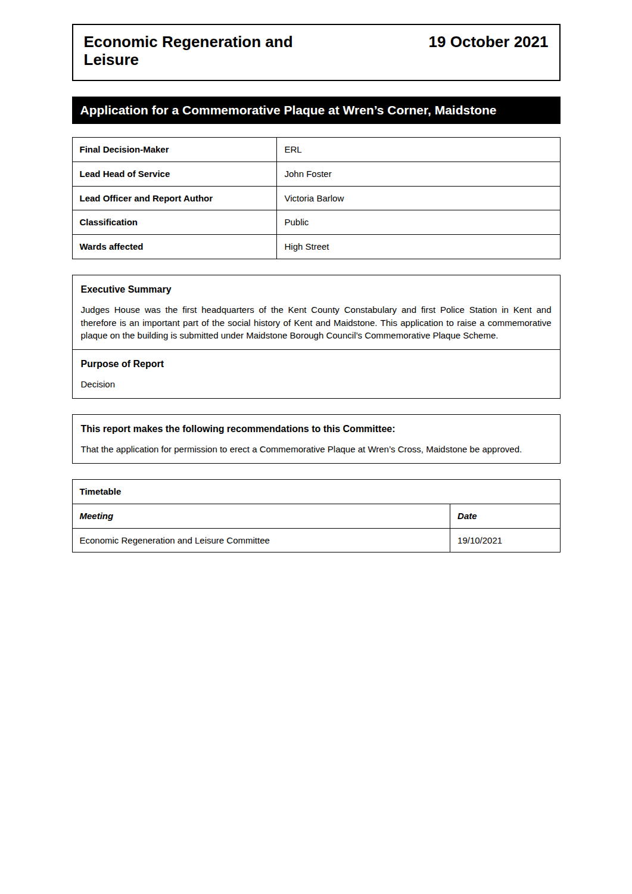Economic Regeneration and Leisure
19 October 2021
Application for a Commemorative Plaque at Wren’s Corner, Maidstone
| Final Decision-Maker | ERL |
| Lead Head of Service | John Foster |
| Lead Officer and Report Author | Victoria Barlow |
| Classification | Public |
| Wards affected | High Street |
Executive Summary
Judges House was the first headquarters of the Kent County Constabulary and first Police Station in Kent and therefore is an important part of the social history of Kent and Maidstone. This application to raise a commemorative plaque on the building is submitted under Maidstone Borough Council’s Commemorative Plaque Scheme.
Purpose of Report
Decision
This report makes the following recommendations to this Committee:
That the application for permission to erect a Commemorative Plaque at Wren’s Cross, Maidstone be approved.
| Timetable |
| --- |
| Meeting | Date |
| Economic Regeneration and Leisure Committee | 19/10/2021 |